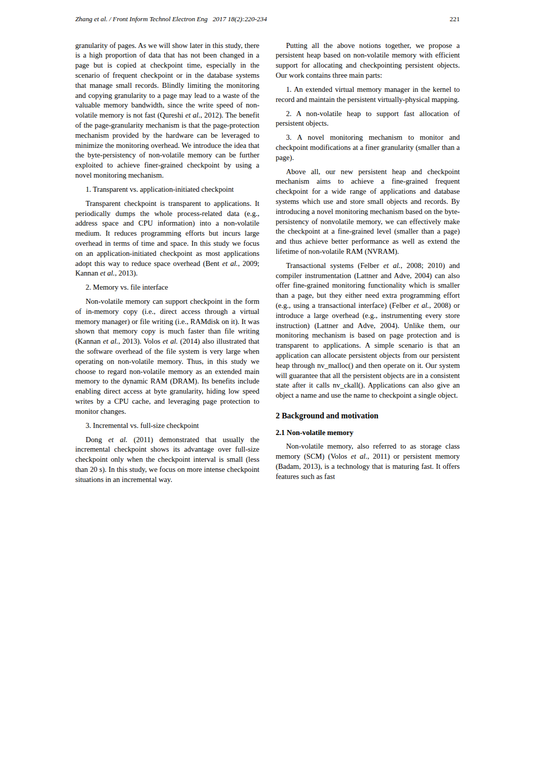Zhang et al. / Front Inform Technol Electron Eng 2017 18(2):220-234 221
granularity of pages. As we will show later in this study, there is a high proportion of data that has not been changed in a page but is copied at checkpoint time, especially in the scenario of frequent checkpoint or in the database systems that manage small records. Blindly limiting the monitoring and copying granularity to a page may lead to a waste of the valuable memory bandwidth, since the write speed of non-volatile memory is not fast (Qureshi et al., 2012). The benefit of the page-granularity mechanism is that the page-protection mechanism provided by the hardware can be leveraged to minimize the monitoring overhead. We introduce the idea that the byte-persistency of non-volatile memory can be further exploited to achieve finer-grained checkpoint by using a novel monitoring mechanism.
1. Transparent vs. application-initiated checkpoint
Transparent checkpoint is transparent to applications. It periodically dumps the whole process-related data (e.g., address space and CPU information) into a non-volatile medium. It reduces programming efforts but incurs large overhead in terms of time and space. In this study we focus on an application-initiated checkpoint as most applications adopt this way to reduce space overhead (Bent et al., 2009; Kannan et al., 2013).
2. Memory vs. file interface
Non-volatile memory can support checkpoint in the form of in-memory copy (i.e., direct access through a virtual memory manager) or file writing (i.e., RAMdisk on it). It was shown that memory copy is much faster than file writing (Kannan et al., 2013). Volos et al. (2014) also illustrated that the software overhead of the file system is very large when operating on non-volatile memory. Thus, in this study we choose to regard non-volatile memory as an extended main memory to the dynamic RAM (DRAM). Its benefits include enabling direct access at byte granularity, hiding low speed writes by a CPU cache, and leveraging page protection to monitor changes.
3. Incremental vs. full-size checkpoint
Dong et al. (2011) demonstrated that usually the incremental checkpoint shows its advantage over full-size checkpoint only when the checkpoint interval is small (less than 20 s). In this study, we focus on more intense checkpoint situations in an incremental way.
Putting all the above notions together, we propose a persistent heap based on non-volatile memory with efficient support for allocating and checkpointing persistent objects. Our work contains three main parts:
1. An extended virtual memory manager in the kernel to record and maintain the persistent virtually-physical mapping.
2. A non-volatile heap to support fast allocation of persistent objects.
3. A novel monitoring mechanism to monitor and checkpoint modifications at a finer granularity (smaller than a page).
Above all, our new persistent heap and checkpoint mechanism aims to achieve a fine-grained frequent checkpoint for a wide range of applications and database systems which use and store small objects and records. By introducing a novel monitoring mechanism based on the byte-persistency of nonvolatile memory, we can effectively make the checkpoint at a fine-grained level (smaller than a page) and thus achieve better performance as well as extend the lifetime of non-volatile RAM (NVRAM).
Transactional systems (Felber et al., 2008; 2010) and compiler instrumentation (Lattner and Adve, 2004) can also offer fine-grained monitoring functionality which is smaller than a page, but they either need extra programming effort (e.g., using a transactional interface) (Felber et al., 2008) or introduce a large overhead (e.g., instrumenting every store instruction) (Lattner and Adve, 2004). Unlike them, our monitoring mechanism is based on page protection and is transparent to applications. A simple scenario is that an application can allocate persistent objects from our persistent heap through nv_malloc() and then operate on it. Our system will guarantee that all the persistent objects are in a consistent state after it calls nv_ckall(). Applications can also give an object a name and use the name to checkpoint a single object.
2 Background and motivation
2.1 Non-volatile memory
Non-volatile memory, also referred to as storage class memory (SCM) (Volos et al., 2011) or persistent memory (Badam, 2013), is a technology that is maturing fast. It offers features such as fast